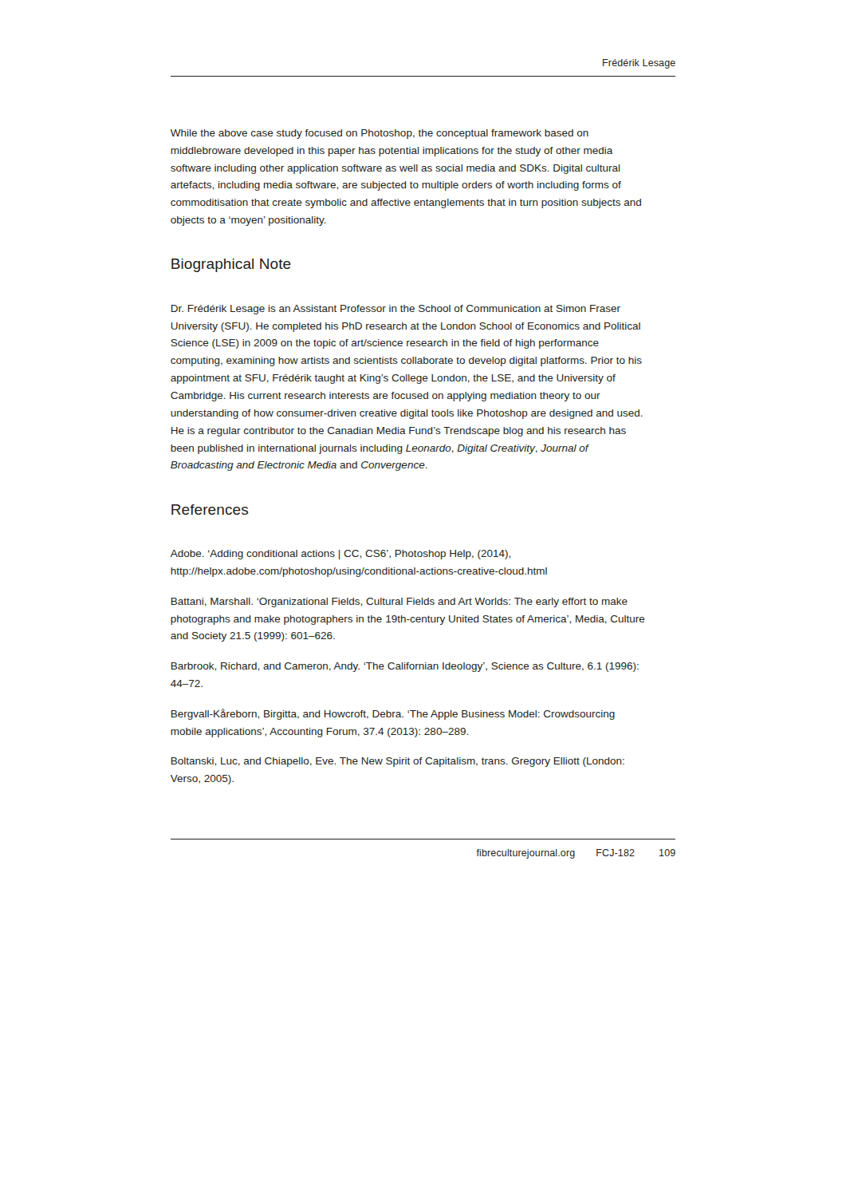Frédérik Lesage
While the above case study focused on Photoshop, the conceptual framework based on middlebroware developed in this paper has potential implications for the study of other media software including other application software as well as social media and SDKs. Digital cultural artefacts, including media software, are subjected to multiple orders of worth including forms of commoditisation that create symbolic and affective entanglements that in turn position subjects and objects to a ‘moyen’ positionality.
Biographical Note
Dr. Frédérik Lesage is an Assistant Professor in the School of Communication at Simon Fraser University (SFU). He completed his PhD research at the London School of Economics and Political Science (LSE) in 2009 on the topic of art/science research in the field of high performance computing, examining how artists and scientists collaborate to develop digital platforms. Prior to his appointment at SFU, Frédérik taught at King’s College London, the LSE, and the University of Cambridge. His current research interests are focused on applying mediation theory to our understanding of how consumer-driven creative digital tools like Photoshop are designed and used. He is a regular contributor to the Canadian Media Fund’s Trendscape blog and his research has been published in international journals including Leonardo, Digital Creativity, Journal of Broadcasting and Electronic Media and Convergence.
References
Adobe. ‘Adding conditional actions | CC, CS6’, Photoshop Help, (2014), http://helpx.adobe.com/photoshop/using/conditional-actions-creative-cloud.html
Battani, Marshall. ‘Organizational Fields, Cultural Fields and Art Worlds: The early effort to make photographs and make photographers in the 19th-century United States of America’, Media, Culture and Society 21.5 (1999): 601–626.
Barbrook, Richard, and Cameron, Andy. ‘The Californian Ideology’, Science as Culture, 6.1 (1996): 44–72.
Bergvall-Kåreborn, Birgitta, and Howcroft, Debra. ‘The Apple Business Model: Crowdsourcing mobile applications’, Accounting Forum, 37.4 (2013): 280–289.
Boltanski, Luc, and Chiapello, Eve. The New Spirit of Capitalism, trans. Gregory Elliott (London: Verso, 2005).
fibreculturejournal.org FCJ-182 109